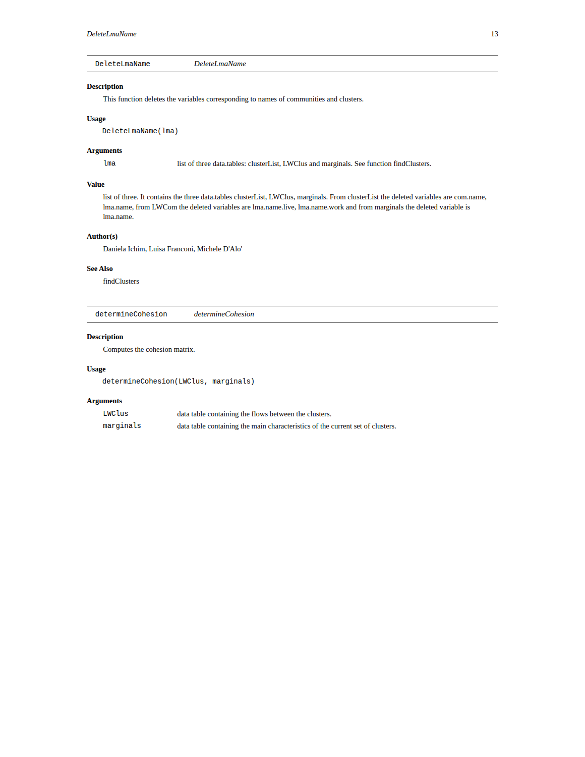DeleteLmaName 13
DeleteLmaName DeleteLmaName
Description
This function deletes the variables corresponding to names of communities and clusters.
Usage
DeleteLmaName(lma)
Arguments
| lma | list of three data.tables: clusterList, LWClus and marginals. See function findClusters. |
Value
list of three. It contains the three data.tables clusterList, LWClus, marginals. From clusterList the deleted variables are com.name, lma.name, from LWCom the deleted variables are lma.name.live, lma.name.work and from marginals the deleted variable is lma.name.
Author(s)
Daniela Ichim, Luisa Franconi, Michele D'Alo'
See Also
findClusters
determineCohesion determineCohesion
Description
Computes the cohesion matrix.
Usage
determineCohesion(LWClus, marginals)
Arguments
| LWClus | data table containing the flows between the clusters. |
| marginals | data table containing the main characteristics of the current set of clusters. |